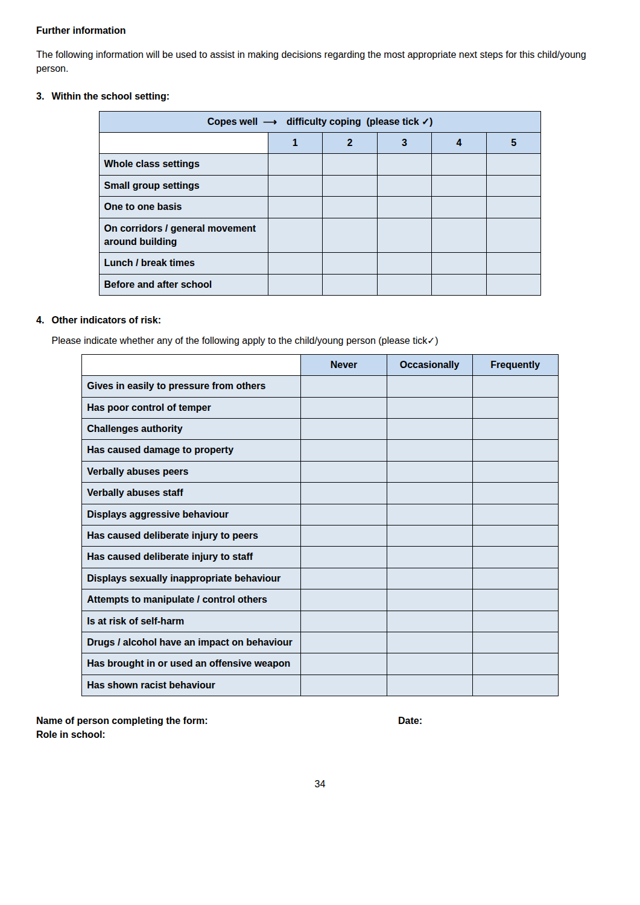Further information
The following information will be used to assist in making decisions regarding the most appropriate next steps for this child/young person.
3. Within the school setting:
| Copes well ⟶ difficulty coping (please tick ✓) |
| --- |
| | 1 | 2 | 3 | 4 | 5 |
| Whole class settings | | | | | |
| Small group settings | | | | | |
| One to one basis | | | | | |
| On corridors / general movement around building | | | | | |
| Lunch / break times | | | | | |
| Before and after school | | | | | |
4. Other indicators of risk:
Please indicate whether any of the following apply to the child/young person (please tick✓)
| | Never | Occasionally | Frequently |
| --- | --- | --- | --- |
| Gives in easily to pressure from others | | | |
| Has poor control of temper | | | |
| Challenges authority | | | |
| Has caused damage to property | | | |
| Verbally abuses peers | | | |
| Verbally abuses staff | | | |
| Displays aggressive behaviour | | | |
| Has caused deliberate injury to peers | | | |
| Has caused deliberate injury to staff | | | |
| Displays sexually inappropriate behaviour | | | |
| Attempts to manipulate / control others | | | |
| Is at risk of self-harm | | | |
| Drugs / alcohol have an impact on behaviour | | | |
| Has brought in or used an offensive weapon | | | |
| Has shown racist behaviour | | | |
Name of person completing the form: Date:
Role in school:
34